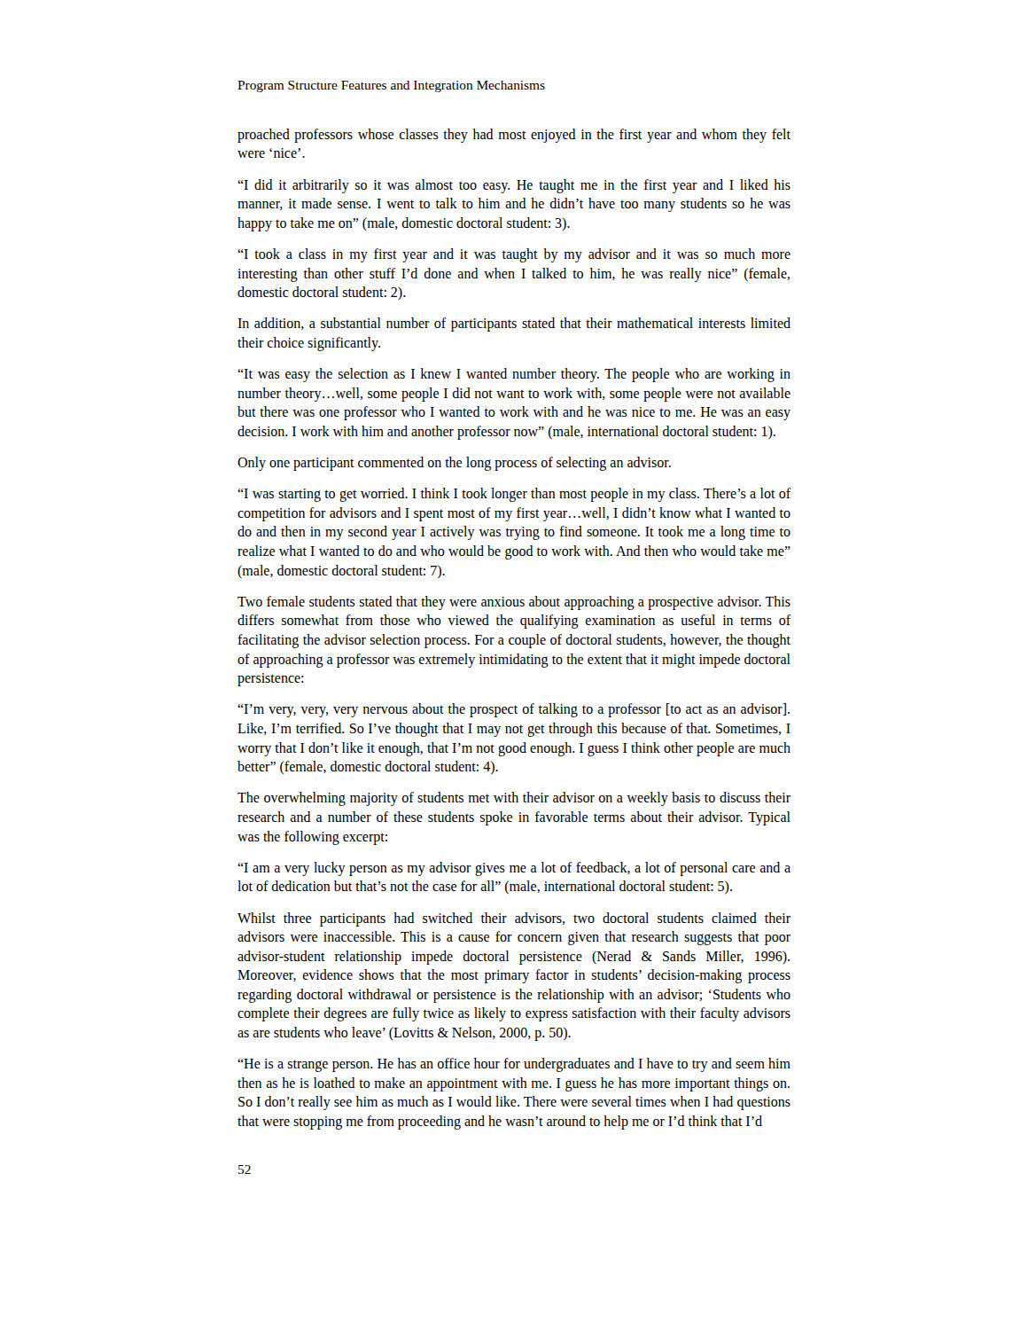Program Structure Features and Integration Mechanisms
proached professors whose classes they had most enjoyed in the first year and whom they felt were ‘nice’.
“I did it arbitrarily so it was almost too easy. He taught me in the first year and I liked his manner, it made sense. I went to talk to him and he didn’t have too many students so he was happy to take me on” (male, domestic doctoral student: 3).
“I took a class in my first year and it was taught by my advisor and it was so much more interesting than other stuff I’d done and when I talked to him, he was really nice” (female, domestic doctoral student: 2).
In addition, a substantial number of participants stated that their mathematical interests limited their choice significantly.
“It was easy the selection as I knew I wanted number theory. The people who are working in number theory…well, some people I did not want to work with, some people were not available but there was one professor who I wanted to work with and he was nice to me. He was an easy decision. I work with him and another professor now” (male, international doctoral student: 1).
Only one participant commented on the long process of selecting an advisor.
“I was starting to get worried. I think I took longer than most people in my class. There’s a lot of competition for advisors and I spent most of my first year…well, I didn’t know what I wanted to do and then in my second year I actively was trying to find someone. It took me a long time to realize what I wanted to do and who would be good to work with. And then who would take me” (male, domestic doctoral student: 7).
Two female students stated that they were anxious about approaching a prospective advisor. This differs somewhat from those who viewed the qualifying examination as useful in terms of facilitating the advisor selection process. For a couple of doctoral students, however, the thought of approaching a professor was extremely intimidating to the extent that it might impede doctoral persistence:
“I’m very, very, very nervous about the prospect of talking to a professor [to act as an advisor]. Like, I’m terrified. So I’ve thought that I may not get through this because of that. Sometimes, I worry that I don’t like it enough, that I’m not good enough. I guess I think other people are much better” (female, domestic doctoral student: 4).
The overwhelming majority of students met with their advisor on a weekly basis to discuss their research and a number of these students spoke in favorable terms about their advisor. Typical was the following excerpt:
“I am a very lucky person as my advisor gives me a lot of feedback, a lot of personal care and a lot of dedication but that’s not the case for all” (male, international doctoral student: 5).
Whilst three participants had switched their advisors, two doctoral students claimed their advisors were inaccessible. This is a cause for concern given that research suggests that poor advisor-student relationship impede doctoral persistence (Nerad & Sands Miller, 1996). Moreover, evidence shows that the most primary factor in students’ decision-making process regarding doctoral withdrawal or persistence is the relationship with an advisor; ‘Students who complete their degrees are fully twice as likely to express satisfaction with their faculty advisors as are students who leave’ (Lovitts & Nelson, 2000, p. 50).
“He is a strange person. He has an office hour for undergraduates and I have to try and seem him then as he is loathed to make an appointment with me. I guess he has more important things on. So I don’t really see him as much as I would like. There were several times when I had questions that were stopping me from proceeding and he wasn’t around to help me or I’d think that I’d
52